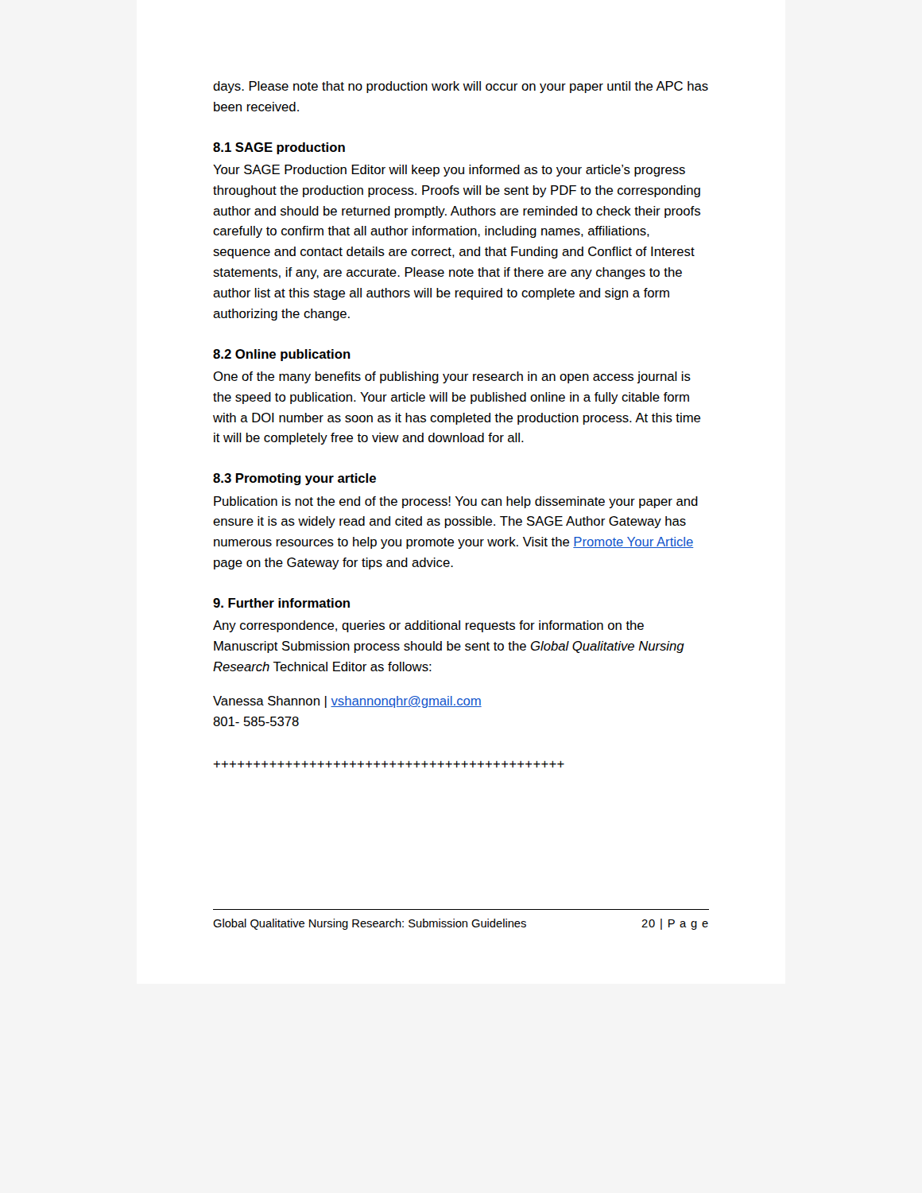days. Please note that no production work will occur on your paper until the APC has been received.
8.1 SAGE production
Your SAGE Production Editor will keep you informed as to your article’s progress throughout the production process. Proofs will be sent by PDF to the corresponding author and should be returned promptly. Authors are reminded to check their proofs carefully to confirm that all author information, including names, affiliations, sequence and contact details are correct, and that Funding and Conflict of Interest statements, if any, are accurate. Please note that if there are any changes to the author list at this stage all authors will be required to complete and sign a form authorizing the change.
8.2 Online publication
One of the many benefits of publishing your research in an open access journal is the speed to publication. Your article will be published online in a fully citable form with a DOI number as soon as it has completed the production process. At this time it will be completely free to view and download for all.
8.3 Promoting your article
Publication is not the end of the process! You can help disseminate your paper and ensure it is as widely read and cited as possible. The SAGE Author Gateway has numerous resources to help you promote your work. Visit the Promote Your Article page on the Gateway for tips and advice.
9. Further information
Any correspondence, queries or additional requests for information on the Manuscript Submission process should be sent to the Global Qualitative Nursing Research Technical Editor as follows:
Vanessa Shannon | vshannonqhr@gmail.com
801- 585-5378
++++++++++++++++++++++++++++++++++++++++++++
Global Qualitative Nursing Research: Submission Guidelines 20 | P a g e